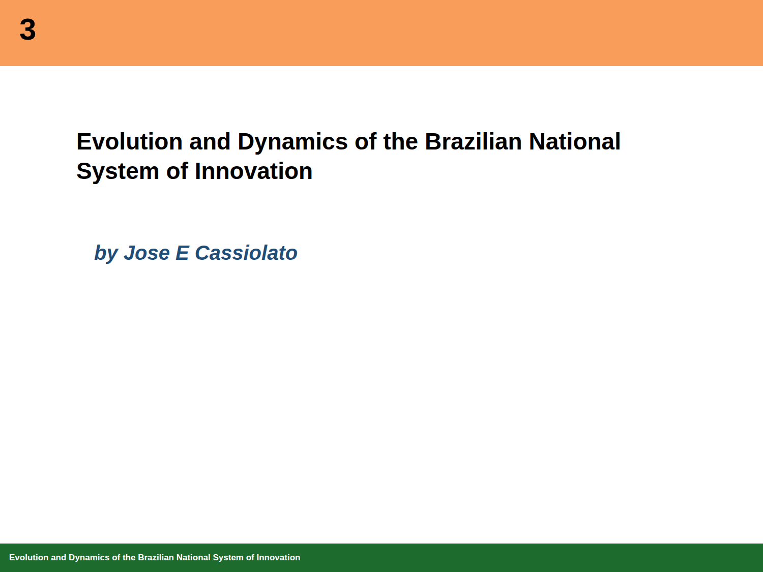3
Evolution and Dynamics of the Brazilian National System of Innovation
by Jose E Cassiolato
Evolution and Dynamics of the Brazilian National System of Innovation